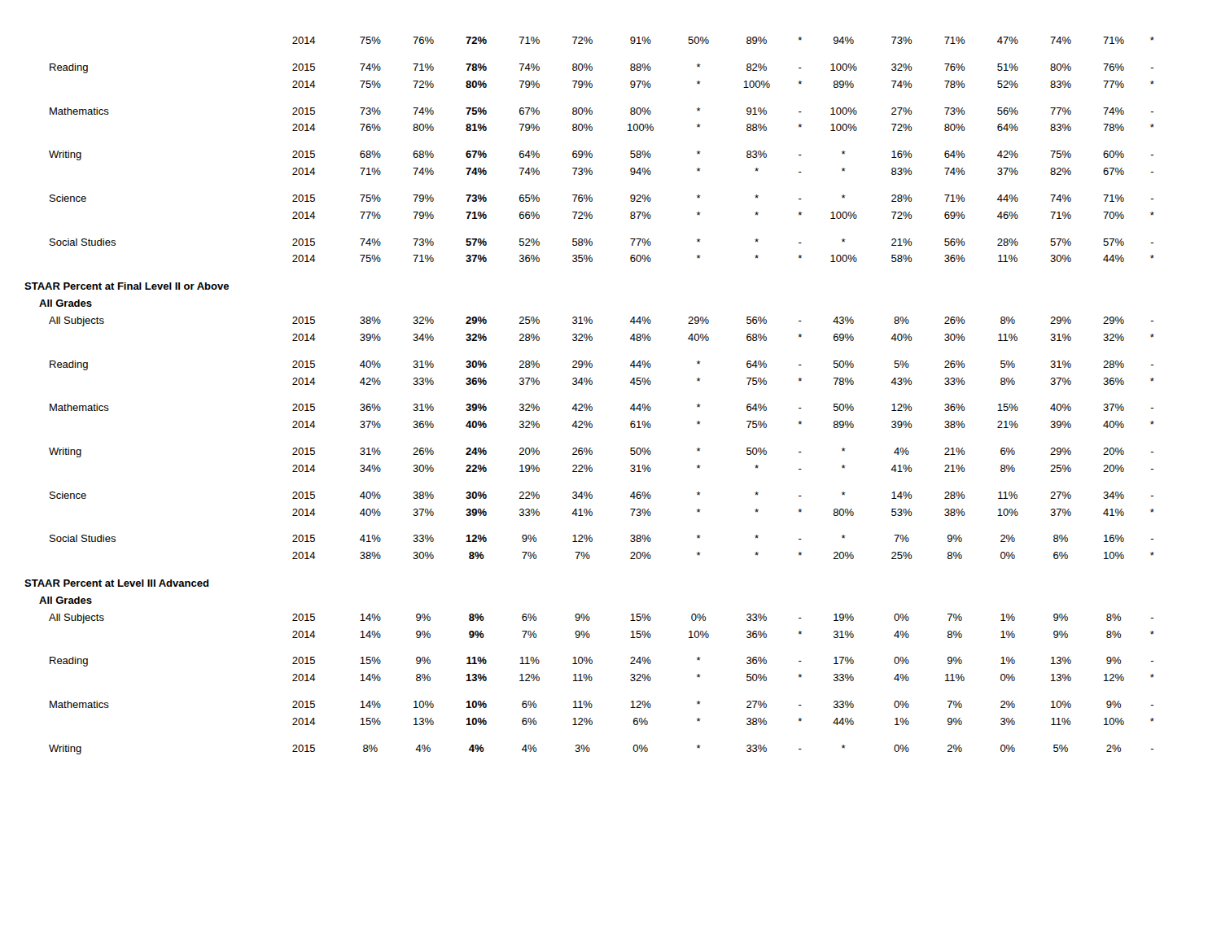| | 2014 | 75% | 76% | 72% | 71% | 72% | 91% | 50% | 89% | * | 94% | 73% | 71% | 47% | 74% | 71% | * |
| Reading | 2015 | 74% | 71% | 78% | 74% | 80% | 88% | * | 82% | - | 100% | 32% | 76% | 51% | 80% | 76% | - |
| | 2014 | 75% | 72% | 80% | 79% | 79% | 97% | * | 100% | * | 89% | 74% | 78% | 52% | 83% | 77% | * |
| Mathematics | 2015 | 73% | 74% | 75% | 67% | 80% | 80% | * | 91% | - | 100% | 27% | 73% | 56% | 77% | 74% | - |
| | 2014 | 76% | 80% | 81% | 79% | 80% | 100% | * | 88% | * | 100% | 72% | 80% | 64% | 83% | 78% | * |
| Writing | 2015 | 68% | 68% | 67% | 64% | 69% | 58% | * | 83% | - | * | 16% | 64% | 42% | 75% | 60% | - |
| | 2014 | 71% | 74% | 74% | 74% | 73% | 94% | * | * | - | * | 83% | 74% | 37% | 82% | 67% | - |
| Science | 2015 | 75% | 79% | 73% | 65% | 76% | 92% | * | * | - | * | 28% | 71% | 44% | 74% | 71% | - |
| | 2014 | 77% | 79% | 71% | 66% | 72% | 87% | * | * | * | 100% | 72% | 69% | 46% | 71% | 70% | * |
| Social Studies | 2015 | 74% | 73% | 57% | 52% | 58% | 77% | * | * | - | * | 21% | 56% | 28% | 57% | 57% | - |
| | 2014 | 75% | 71% | 37% | 36% | 35% | 60% | * | * | * | 100% | 58% | 36% | 11% | 30% | 44% | * |
| STAAR Percent at Final Level II or Above |
| All Grades |
| All Subjects | 2015 | 38% | 32% | 29% | 25% | 31% | 44% | 29% | 56% | - | 43% | 8% | 26% | 8% | 29% | 29% | - |
| | 2014 | 39% | 34% | 32% | 28% | 32% | 48% | 40% | 68% | * | 69% | 40% | 30% | 11% | 31% | 32% | * |
| Reading | 2015 | 40% | 31% | 30% | 28% | 29% | 44% | * | 64% | - | 50% | 5% | 26% | 5% | 31% | 28% | - |
| | 2014 | 42% | 33% | 36% | 37% | 34% | 45% | * | 75% | * | 78% | 43% | 33% | 8% | 37% | 36% | * |
| Mathematics | 2015 | 36% | 31% | 39% | 32% | 42% | 44% | * | 64% | - | 50% | 12% | 36% | 15% | 40% | 37% | - |
| | 2014 | 37% | 36% | 40% | 32% | 42% | 61% | * | 75% | * | 89% | 39% | 38% | 21% | 39% | 40% | * |
| Writing | 2015 | 31% | 26% | 24% | 20% | 26% | 50% | * | 50% | - | * | 4% | 21% | 6% | 29% | 20% | - |
| | 2014 | 34% | 30% | 22% | 19% | 22% | 31% | * | * | - | * | 41% | 21% | 8% | 25% | 20% | - |
| Science | 2015 | 40% | 38% | 30% | 22% | 34% | 46% | * | * | - | * | 14% | 28% | 11% | 27% | 34% | - |
| | 2014 | 40% | 37% | 39% | 33% | 41% | 73% | * | * | * | 80% | 53% | 38% | 10% | 37% | 41% | * |
| Social Studies | 2015 | 41% | 33% | 12% | 9% | 12% | 38% | * | * | - | * | 7% | 9% | 2% | 8% | 16% | - |
| | 2014 | 38% | 30% | 8% | 7% | 7% | 20% | * | * | * | 20% | 25% | 8% | 0% | 6% | 10% | * |
| STAAR Percent at Level III Advanced |
| All Grades |
| All Subjects | 2015 | 14% | 9% | 8% | 6% | 9% | 15% | 0% | 33% | - | 19% | 0% | 7% | 1% | 9% | 8% | - |
| | 2014 | 14% | 9% | 9% | 7% | 9% | 15% | 10% | 36% | * | 31% | 4% | 8% | 1% | 9% | 8% | * |
| Reading | 2015 | 15% | 9% | 11% | 11% | 10% | 24% | * | 36% | - | 17% | 0% | 9% | 1% | 13% | 9% | - |
| | 2014 | 14% | 8% | 13% | 12% | 11% | 32% | * | 50% | * | 33% | 4% | 11% | 0% | 13% | 12% | * |
| Mathematics | 2015 | 14% | 10% | 10% | 6% | 11% | 12% | * | 27% | - | 33% | 0% | 7% | 2% | 10% | 9% | - |
| | 2014 | 15% | 13% | 10% | 6% | 12% | 6% | * | 38% | * | 44% | 1% | 9% | 3% | 11% | 10% | * |
| Writing | 2015 | 8% | 4% | 4% | 4% | 3% | 0% | * | 33% | - | * | 0% | 2% | 0% | 5% | 2% | - |